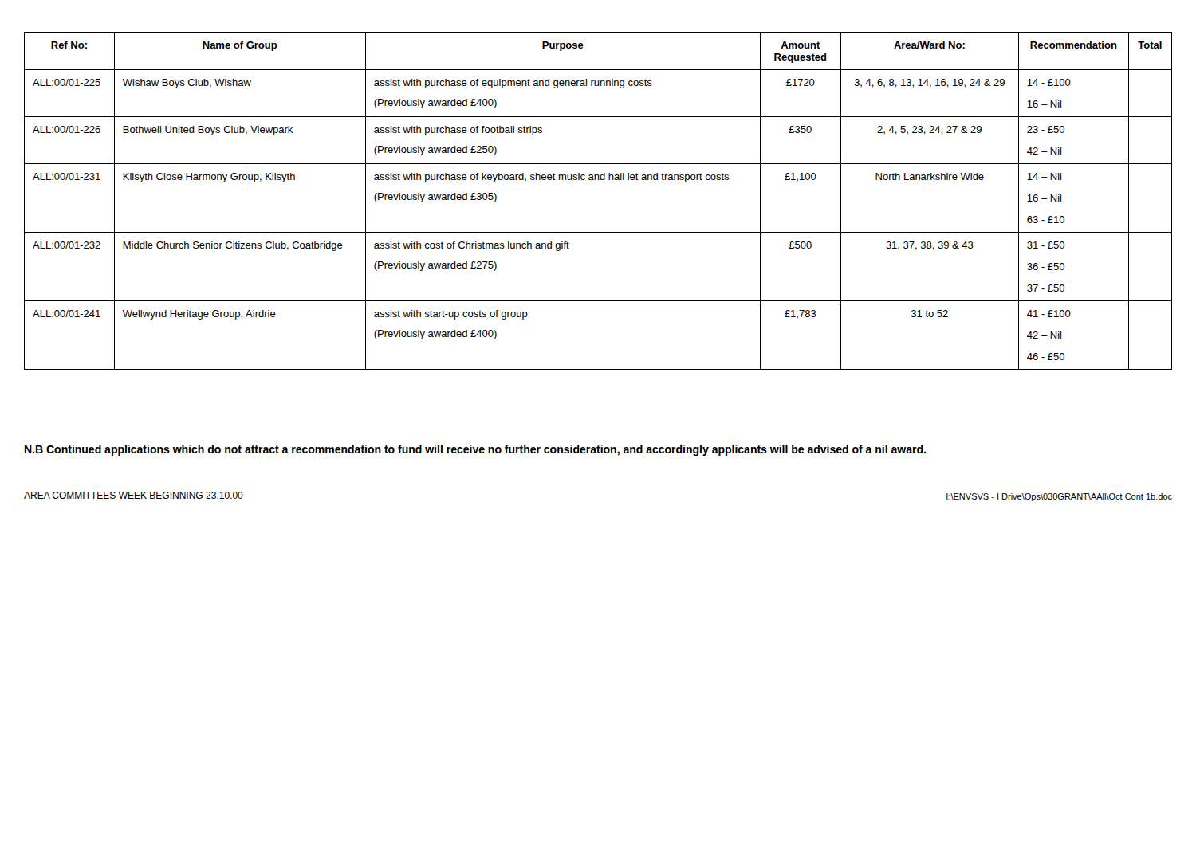| Ref No: | Name of Group | Purpose | Amount Requested | Area/Ward No: | Recommendation | Total |
| --- | --- | --- | --- | --- | --- | --- |
| ALL:00/01-225 | Wishaw Boys Club, Wishaw | assist with purchase of equipment and general running costs (Previously awarded £400) | £1720 | 3, 4, 6, 8, 13, 14, 16, 19, 24 & 29 | 14 - £100 16 – Nil | |
| ALL:00/01-226 | Bothwell United Boys Club, Viewpark | assist with purchase of football strips (Previously awarded £250) | £350 | 2, 4, 5, 23, 24, 27 & 29 | 23 - £50 42 – Nil | |
| ALL:00/01-231 | Kilsyth Close Harmony Group, Kilsyth | assist with purchase of keyboard, sheet music and hall let and transport costs (Previously awarded £305) | £1,100 | North Lanarkshire Wide | 14 – Nil 16 – Nil 63 - £10 | |
| ALL:00/01-232 | Middle Church Senior Citizens Club, Coatbridge | assist with cost of Christmas lunch and gift (Previously awarded £275) | £500 | 31, 37, 38, 39 & 43 | 31 - £50 36 - £50 37 - £50 | |
| ALL:00/01-241 | Wellwynd Heritage Group, Airdrie | assist with start-up costs of group (Previously awarded £400) | £1,783 | 31 to 52 | 41 - £100 42 – Nil 46 - £50 | |
N.B Continued applications which do not attract a recommendation to fund will receive no further consideration, and accordingly applicants will be advised of a nil award.
AREA COMMITTEES WEEK BEGINNING 23.10.00
I:\ENVSVS - I Drive\Ops\030GRANT\AAll\Oct Cont 1b.doc